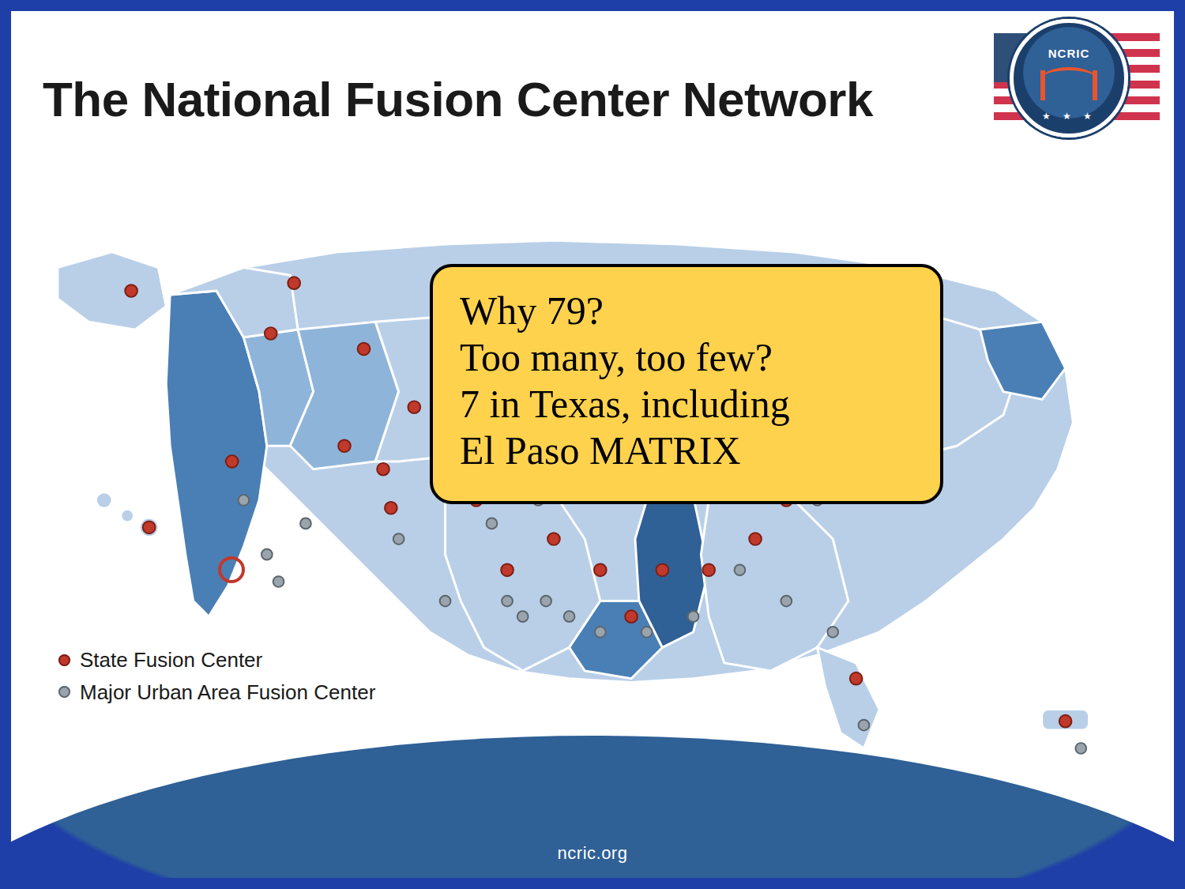The National Fusion Center Network
NCRIC
★ ★ ★
United States map with fusion center locations
State Fusion Center
Major Urban Area Fusion Center
Why 79?
Too many, too few?
7 in Texas, including
El Paso MATRIX
ncric.org